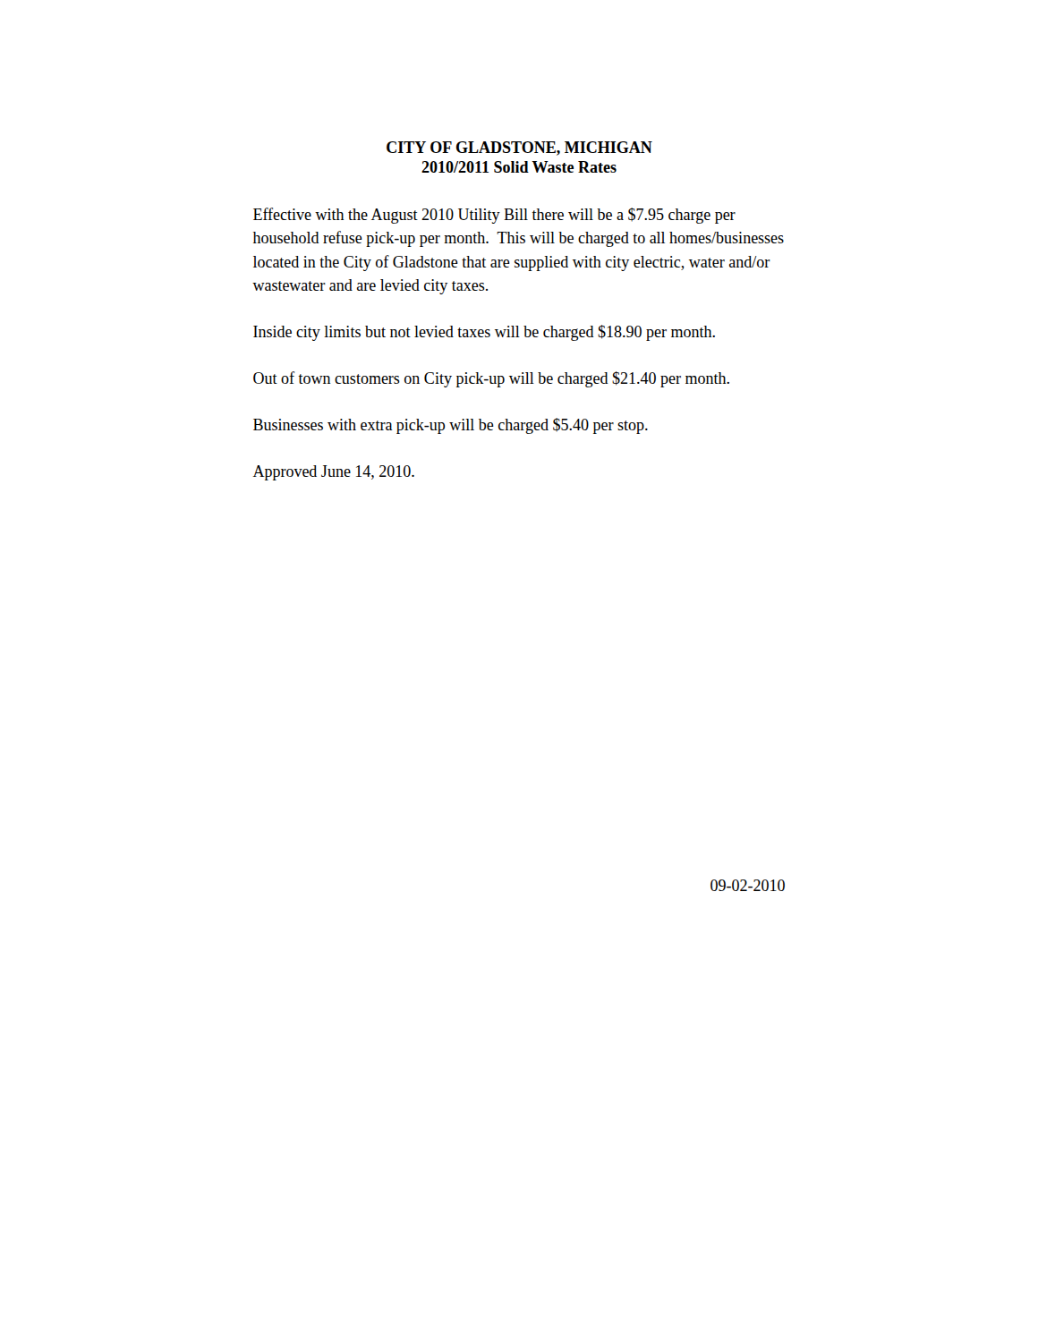CITY OF GLADSTONE, MICHIGAN 2010/2011 Solid Waste Rates
Effective with the August 2010 Utility Bill there will be a $7.95 charge per household refuse pick-up per month. This will be charged to all homes/businesses located in the City of Gladstone that are supplied with city electric, water and/or wastewater and are levied city taxes.
Inside city limits but not levied taxes will be charged $18.90 per month.
Out of town customers on City pick-up will be charged $21.40 per month.
Businesses with extra pick-up will be charged $5.40 per stop.
Approved June 14, 2010.
09-02-2010